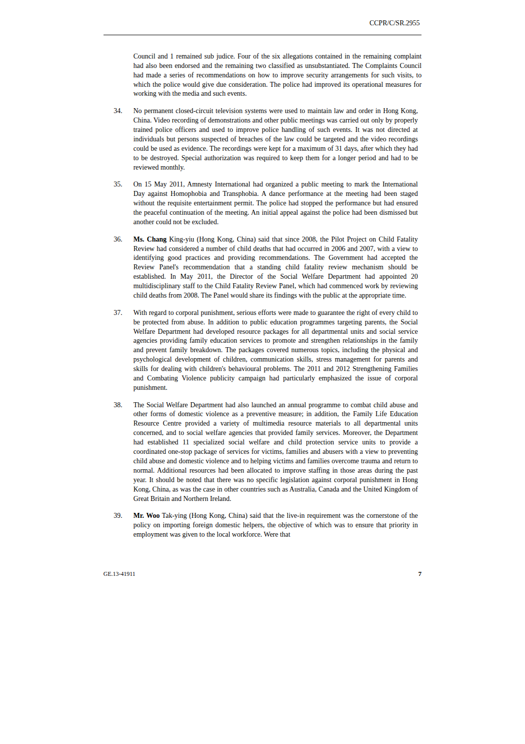CCPR/C/SR.2955
Council and 1 remained sub judice. Four of the six allegations contained in the remaining complaint had also been endorsed and the remaining two classified as unsubstantiated. The Complaints Council had made a series of recommendations on how to improve security arrangements for such visits, to which the police would give due consideration. The police had improved its operational measures for working with the media and such events.
34. No permanent closed-circuit television systems were used to maintain law and order in Hong Kong, China. Video recording of demonstrations and other public meetings was carried out only by properly trained police officers and used to improve police handling of such events. It was not directed at individuals but persons suspected of breaches of the law could be targeted and the video recordings could be used as evidence. The recordings were kept for a maximum of 31 days, after which they had to be destroyed. Special authorization was required to keep them for a longer period and had to be reviewed monthly.
35. On 15 May 2011, Amnesty International had organized a public meeting to mark the International Day against Homophobia and Transphobia. A dance performance at the meeting had been staged without the requisite entertainment permit. The police had stopped the performance but had ensured the peaceful continuation of the meeting. An initial appeal against the police had been dismissed but another could not be excluded.
36. Ms. Chang King-yiu (Hong Kong, China) said that since 2008, the Pilot Project on Child Fatality Review had considered a number of child deaths that had occurred in 2006 and 2007, with a view to identifying good practices and providing recommendations. The Government had accepted the Review Panel's recommendation that a standing child fatality review mechanism should be established. In May 2011, the Director of the Social Welfare Department had appointed 20 multidisciplinary staff to the Child Fatality Review Panel, which had commenced work by reviewing child deaths from 2008. The Panel would share its findings with the public at the appropriate time.
37. With regard to corporal punishment, serious efforts were made to guarantee the right of every child to be protected from abuse. In addition to public education programmes targeting parents, the Social Welfare Department had developed resource packages for all departmental units and social service agencies providing family education services to promote and strengthen relationships in the family and prevent family breakdown. The packages covered numerous topics, including the physical and psychological development of children, communication skills, stress management for parents and skills for dealing with children's behavioural problems. The 2011 and 2012 Strengthening Families and Combating Violence publicity campaign had particularly emphasized the issue of corporal punishment.
38. The Social Welfare Department had also launched an annual programme to combat child abuse and other forms of domestic violence as a preventive measure; in addition, the Family Life Education Resource Centre provided a variety of multimedia resource materials to all departmental units concerned, and to social welfare agencies that provided family services. Moreover, the Department had established 11 specialized social welfare and child protection service units to provide a coordinated one-stop package of services for victims, families and abusers with a view to preventing child abuse and domestic violence and to helping victims and families overcome trauma and return to normal. Additional resources had been allocated to improve staffing in those areas during the past year. It should be noted that there was no specific legislation against corporal punishment in Hong Kong, China, as was the case in other countries such as Australia, Canada and the United Kingdom of Great Britain and Northern Ireland.
39. Mr. Woo Tak-ying (Hong Kong, China) said that the live-in requirement was the cornerstone of the policy on importing foreign domestic helpers, the objective of which was to ensure that priority in employment was given to the local workforce. Were that
GE.13-41911
7